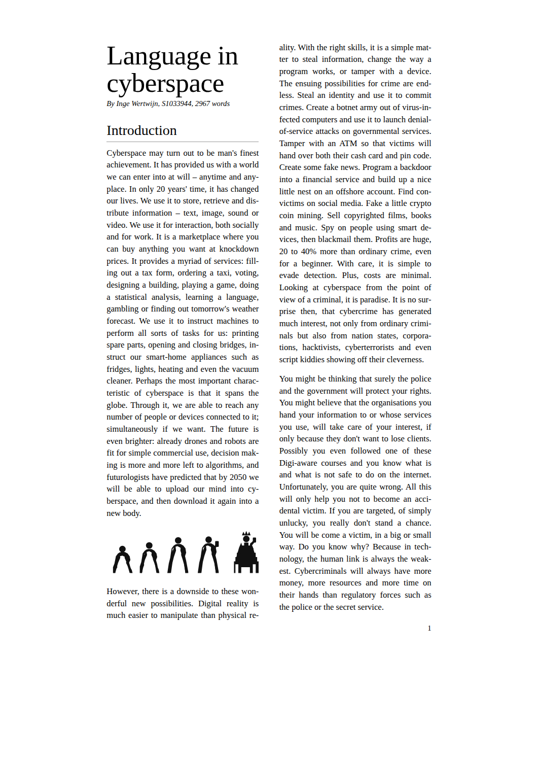Language in cyberspace
By Inge Wertwijn, S1033944, 2967 words
Introduction
Cyberspace may turn out to be man's finest achievement. It has provided us with a world we can enter into at will – anytime and anyplace. In only 20 years' time, it has changed our lives. We use it to store, retrieve and distribute information – text, image, sound or video. We use it for interaction, both socially and for work. It is a marketplace where you can buy anything you want at knockdown prices. It provides a myriad of services: filling out a tax form, ordering a taxi, voting, designing a building, playing a game, doing a statistical analysis, learning a language, gambling or finding out tomorrow's weather forecast. We use it to instruct machines to perform all sorts of tasks for us: printing spare parts, opening and closing bridges, instruct our smart-home appliances such as fridges, lights, heating and even the vacuum cleaner. Perhaps the most important characteristic of cyberspace is that it spans the globe. Through it, we are able to reach any number of people or devices connected to it; simultaneously if we want. The future is even brighter: already drones and robots are fit for simple commercial use, decision making is more and more left to algorithms, and futurologists have predicted that by 2050 we will be able to upload our mind into cyberspace, and then download it again into a new body.
However, there is a downside to these wonderful new possibilities. Digital reality is much easier to manipulate than physical reality. With the right skills, it is a simple matter to steal information, change the way a program works, or tamper with a device. The ensuing possibilities for crime are endless. Steal an identity and use it to commit crimes. Create a botnet army out of virus-infected computers and use it to launch denial-of-service attacks on governmental services. Tamper with an ATM so that victims will hand over both their cash card and pin code. Create some fake news. Program a backdoor into a financial service and build up a nice little nest on an offshore account. Find con-victims on social media. Fake a little crypto coin mining. Sell copyrighted films, books and music. Spy on people using smart devices, then blackmail them. Profits are huge, 20 to 40% more than ordinary crime, even for a beginner. With care, it is simple to evade detection. Plus, costs are minimal. Looking at cyberspace from the point of view of a criminal, it is paradise. It is no surprise then, that cybercrime has generated much interest, not only from ordinary criminals but also from nation states, corporations, hacktivists, cyberterrorists and even script kiddies showing off their cleverness.
You might be thinking that surely the police and the government will protect your rights. You might believe that the organisations you hand your information to or whose services you use, will take care of your interest, if only because they don't want to lose clients. Possibly you even followed one of these Digi-aware courses and you know what is and what is not safe to do on the internet. Unfortunately, you are quite wrong. All this will only help you not to become an accidental victim. If you are targeted, of simply unlucky, you really don't stand a chance. You will be come a victim, in a big or small way. Do you know why? Because in technology, the human link is always the weakest. Cybercriminals will always have more money, more resources and more time on their hands than regulatory forces such as the police or the secret service.
1